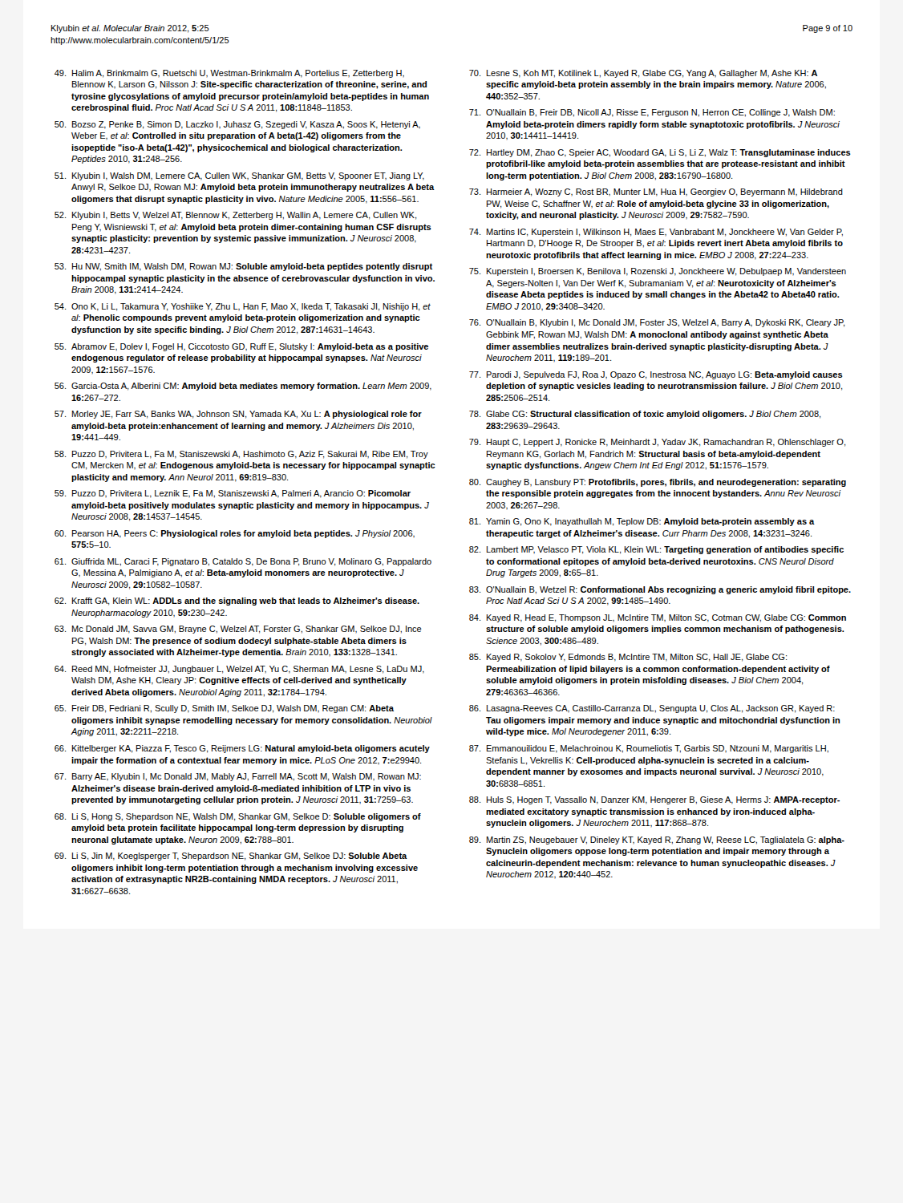Klyubin et al. Molecular Brain 2012, 5:25
http://www.molecularbrain.com/content/5/1/25
Page 9 of 10
49. Halim A, Brinkmalm G, Ruetschi U, Westman-Brinkmalm A, Portelius E, Zetterberg H, Blennow K, Larson G, Nilsson J: Site-specific characterization of threonine, serine, and tyrosine glycosylations of amyloid precursor protein/amyloid beta-peptides in human cerebrospinal fluid. Proc Natl Acad Sci U S A 2011, 108: 11848–11853.
50. Bozso Z, Penke B, Simon D, Laczko I, Juhasz G, Szegedi V, Kasza A, Soos K, Hetenyi A, Weber E, et al: Controlled in situ preparation of A beta(1-42) oligomers from the isopeptide "iso-A beta(1-42)", physicochemical and biological characterization. Peptides 2010, 31: 248–256.
51. Klyubin I, Walsh DM, Lemere CA, Cullen WK, Shankar GM, Betts V, Spooner ET, Jiang LY, Anwyl R, Selkoe DJ, Rowan MJ: Amyloid beta protein immunotherapy neutralizes A beta oligomers that disrupt synaptic plasticity in vivo. Nature Medicine 2005, 11: 556–561.
52. Klyubin I, Betts V, Welzel AT, Blennow K, Zetterberg H, Wallin A, Lemere CA, Cullen WK, Peng Y, Wisniewski T, et al: Amyloid beta protein dimer-containing human CSF disrupts synaptic plasticity: prevention by systemic passive immunization. J Neurosci 2008, 28: 4231–4237.
53. Hu NW, Smith IM, Walsh DM, Rowan MJ: Soluble amyloid-beta peptides potently disrupt hippocampal synaptic plasticity in the absence of cerebrovascular dysfunction in vivo. Brain 2008, 131: 2414–2424.
54. Ono K, Li L, Takamura Y, Yoshiike Y, Zhu L, Han F, Mao X, Ikeda T, Takasaki JI, Nishijo H, et al: Phenolic compounds prevent amyloid beta-protein oligomerization and synaptic dysfunction by site specific binding. J Biol Chem 2012, 287: 14631–14643.
55. Abramov E, Dolev I, Fogel H, Ciccotosto GD, Ruff E, Slutsky I: Amyloid-beta as a positive endogenous regulator of release probability at hippocampal synapses. Nat Neurosci 2009, 12: 1567–1576.
56. Garcia-Osta A, Alberini CM: Amyloid beta mediates memory formation. Learn Mem 2009, 16: 267–272.
57. Morley JE, Farr SA, Banks WA, Johnson SN, Yamada KA, Xu L: A physiological role for amyloid-beta protein:enhancement of learning and memory. J Alzheimers Dis 2010, 19: 441–449.
58. Puzzo D, Privitera L, Fa M, Staniszewski A, Hashimoto G, Aziz F, Sakurai M, Ribe EM, Troy CM, Mercken M, et al: Endogenous amyloid-beta is necessary for hippocampal synaptic plasticity and memory. Ann Neurol 2011, 69: 819–830.
59. Puzzo D, Privitera L, Leznik E, Fa M, Staniszewski A, Palmeri A, Arancio O: Picomolar amyloid-beta positively modulates synaptic plasticity and memory in hippocampus. J Neurosci 2008, 28: 14537–14545.
60. Pearson HA, Peers C: Physiological roles for amyloid beta peptides. J Physiol 2006, 575: 5–10.
61. Giuffrida ML, Caraci F, Pignataro B, Cataldo S, De Bona P, Bruno V, Molinaro G, Pappalardo G, Messina A, Palmigiano A, et al: Beta-amyloid monomers are neuroprotective. J Neurosci 2009, 29: 10582–10587.
62. Krafft GA, Klein WL: ADDLs and the signaling web that leads to Alzheimer's disease. Neuropharmacology 2010, 59: 230–242.
63. Mc Donald JM, Savva GM, Brayne C, Welzel AT, Forster G, Shankar GM, Selkoe DJ, Ince PG, Walsh DM: The presence of sodium dodecyl sulphate-stable Abeta dimers is strongly associated with Alzheimer-type dementia. Brain 2010, 133: 1328–1341.
64. Reed MN, Hofmeister JJ, Jungbauer L, Welzel AT, Yu C, Sherman MA, Lesne S, LaDu MJ, Walsh DM, Ashe KH, Cleary JP: Cognitive effects of cell-derived and synthetically derived Abeta oligomers. Neurobiol Aging 2011, 32: 1784–1794.
65. Freir DB, Fedriani R, Scully D, Smith IM, Selkoe DJ, Walsh DM, Regan CM: Abeta oligomers inhibit synapse remodelling necessary for memory consolidation. Neurobiol Aging 2011, 32: 2211–2218.
66. Kittelberger KA, Piazza F, Tesco G, Reijmers LG: Natural amyloid-beta oligomers acutely impair the formation of a contextual fear memory in mice. PLoS One 2012, 7: e29940.
67. Barry AE, Klyubin I, Mc Donald JM, Mably AJ, Farrell MA, Scott M, Walsh DM, Rowan MJ: Alzheimer's disease brain-derived amyloid-ß-mediated inhibition of LTP in vivo is prevented by immunotargeting cellular prion protein. J Neurosci 2011, 31: 7259–63.
68. Li S, Hong S, Shepardson NE, Walsh DM, Shankar GM, Selkoe D: Soluble oligomers of amyloid beta protein facilitate hippocampal long-term depression by disrupting neuronal glutamate uptake. Neuron 2009, 62: 788–801.
69. Li S, Jin M, Koeglsperger T, Shepardson NE, Shankar GM, Selkoe DJ: Soluble Abeta oligomers inhibit long-term potentiation through a mechanism involving excessive activation of extrasynaptic NR2B-containing NMDA receptors. J Neurosci 2011, 31: 6627–6638.
70. Lesne S, Koh MT, Kotilinek L, Kayed R, Glabe CG, Yang A, Gallagher M, Ashe KH: A specific amyloid-beta protein assembly in the brain impairs memory. Nature 2006, 440: 352–357.
71. O'Nuallain B, Freir DB, Nicoll AJ, Risse E, Ferguson N, Herron CE, Collinge J, Walsh DM: Amyloid beta-protein dimers rapidly form stable synaptotoxic protofibrils. J Neurosci 2010, 30: 14411–14419.
72. Hartley DM, Zhao C, Speier AC, Woodard GA, Li S, Li Z, Walz T: Transglutaminase induces protofibril-like amyloid beta-protein assemblies that are protease-resistant and inhibit long-term potentiation. J Biol Chem 2008, 283: 16790–16800.
73. Harmeier A, Wozny C, Rost BR, Munter LM, Hua H, Georgiev O, Beyermann M, Hildebrand PW, Weise C, Schaffner W, et al: Role of amyloid-beta glycine 33 in oligomerization, toxicity, and neuronal plasticity. J Neurosci 2009, 29: 7582–7590.
74. Martins IC, Kuperstein I, Wilkinson H, Maes E, Vanbrabant M, Jonckheere W, Van Gelder P, Hartmann D, D'Hooge R, De Strooper B, et al: Lipids revert inert Abeta amyloid fibrils to neurotoxic protofibrils that affect learning in mice. EMBO J 2008, 27: 224–233.
75. Kuperstein I, Broersen K, Benilova I, Rozenski J, Jonckheere W, Debulpaep M, Vandersteen A, Segers-Nolten I, Van Der Werf K, Subramaniam V, et al: Neurotoxicity of Alzheimer's disease Abeta peptides is induced by small changes in the Abeta42 to Abeta40 ratio. EMBO J 2010, 29: 3408–3420.
76. O'Nuallain B, Klyubin I, Mc Donald JM, Foster JS, Welzel A, Barry A, Dykoski RK, Cleary JP, Gebbink MF, Rowan MJ, Walsh DM: A monoclonal antibody against synthetic Abeta dimer assemblies neutralizes brain-derived synaptic plasticity-disrupting Abeta. J Neurochem 2011, 119: 189–201.
77. Parodi J, Sepulveda FJ, Roa J, Opazo C, Inestrosa NC, Aguayo LG: Beta-amyloid causes depletion of synaptic vesicles leading to neurotransmission failure. J Biol Chem 2010, 285: 2506–2514.
78. Glabe CG: Structural classification of toxic amyloid oligomers. J Biol Chem 2008, 283: 29639–29643.
79. Haupt C, Leppert J, Ronicke R, Meinhardt J, Yadav JK, Ramachandran R, Ohlenschlager O, Reymann KG, Gorlach M, Fandrich M: Structural basis of beta-amyloid-dependent synaptic dysfunctions. Angew Chem Int Ed Engl 2012, 51: 1576–1579.
80. Caughey B, Lansbury PT: Protofibrils, pores, fibrils, and neurodegeneration: separating the responsible protein aggregates from the innocent bystanders. Annu Rev Neurosci 2003, 26: 267–298.
81. Yamin G, Ono K, Inayathullah M, Teplow DB: Amyloid beta-protein assembly as a therapeutic target of Alzheimer's disease. Curr Pharm Des 2008, 14: 3231–3246.
82. Lambert MP, Velasco PT, Viola KL, Klein WL: Targeting generation of antibodies specific to conformational epitopes of amyloid beta-derived neurotoxins. CNS Neurol Disord Drug Targets 2009, 8: 65–81.
83. O'Nuallain B, Wetzel R: Conformational Abs recognizing a generic amyloid fibril epitope. Proc Natl Acad Sci U S A 2002, 99: 1485–1490.
84. Kayed R, Head E, Thompson JL, McIntire TM, Milton SC, Cotman CW, Glabe CG: Common structure of soluble amyloid oligomers implies common mechanism of pathogenesis. Science 2003, 300: 486–489.
85. Kayed R, Sokolov Y, Edmonds B, McIntire TM, Milton SC, Hall JE, Glabe CG: Permeabilization of lipid bilayers is a common conformation-dependent activity of soluble amyloid oligomers in protein misfolding diseases. J Biol Chem 2004, 279: 46363–46366.
86. Lasagna-Reeves CA, Castillo-Carranza DL, Sengupta U, Clos AL, Jackson GR, Kayed R: Tau oligomers impair memory and induce synaptic and mitochondrial dysfunction in wild-type mice. Mol Neurodegener 2011, 6: 39.
87. Emmanouilidou E, Melachroinou K, Roumeliotis T, Garbis SD, Ntzouni M, Margaritis LH, Stefanis L, Vekrellis K: Cell-produced alpha-synuclein is secreted in a calcium-dependent manner by exosomes and impacts neuronal survival. J Neurosci 2010, 30: 6838–6851.
88. Huls S, Hogen T, Vassallo N, Danzer KM, Hengerer B, Giese A, Herms J: AMPA-receptor-mediated excitatory synaptic transmission is enhanced by iron-induced alpha-synuclein oligomers. J Neurochem 2011, 117: 868–878.
89. Martin ZS, Neugebauer V, Dineley KT, Kayed R, Zhang W, Reese LC, Taglialatela G: alpha-Synuclein oligomers oppose long-term potentiation and impair memory through a calcineurin-dependent mechanism: relevance to human synucleopathic diseases. J Neurochem 2012, 120: 440–452.